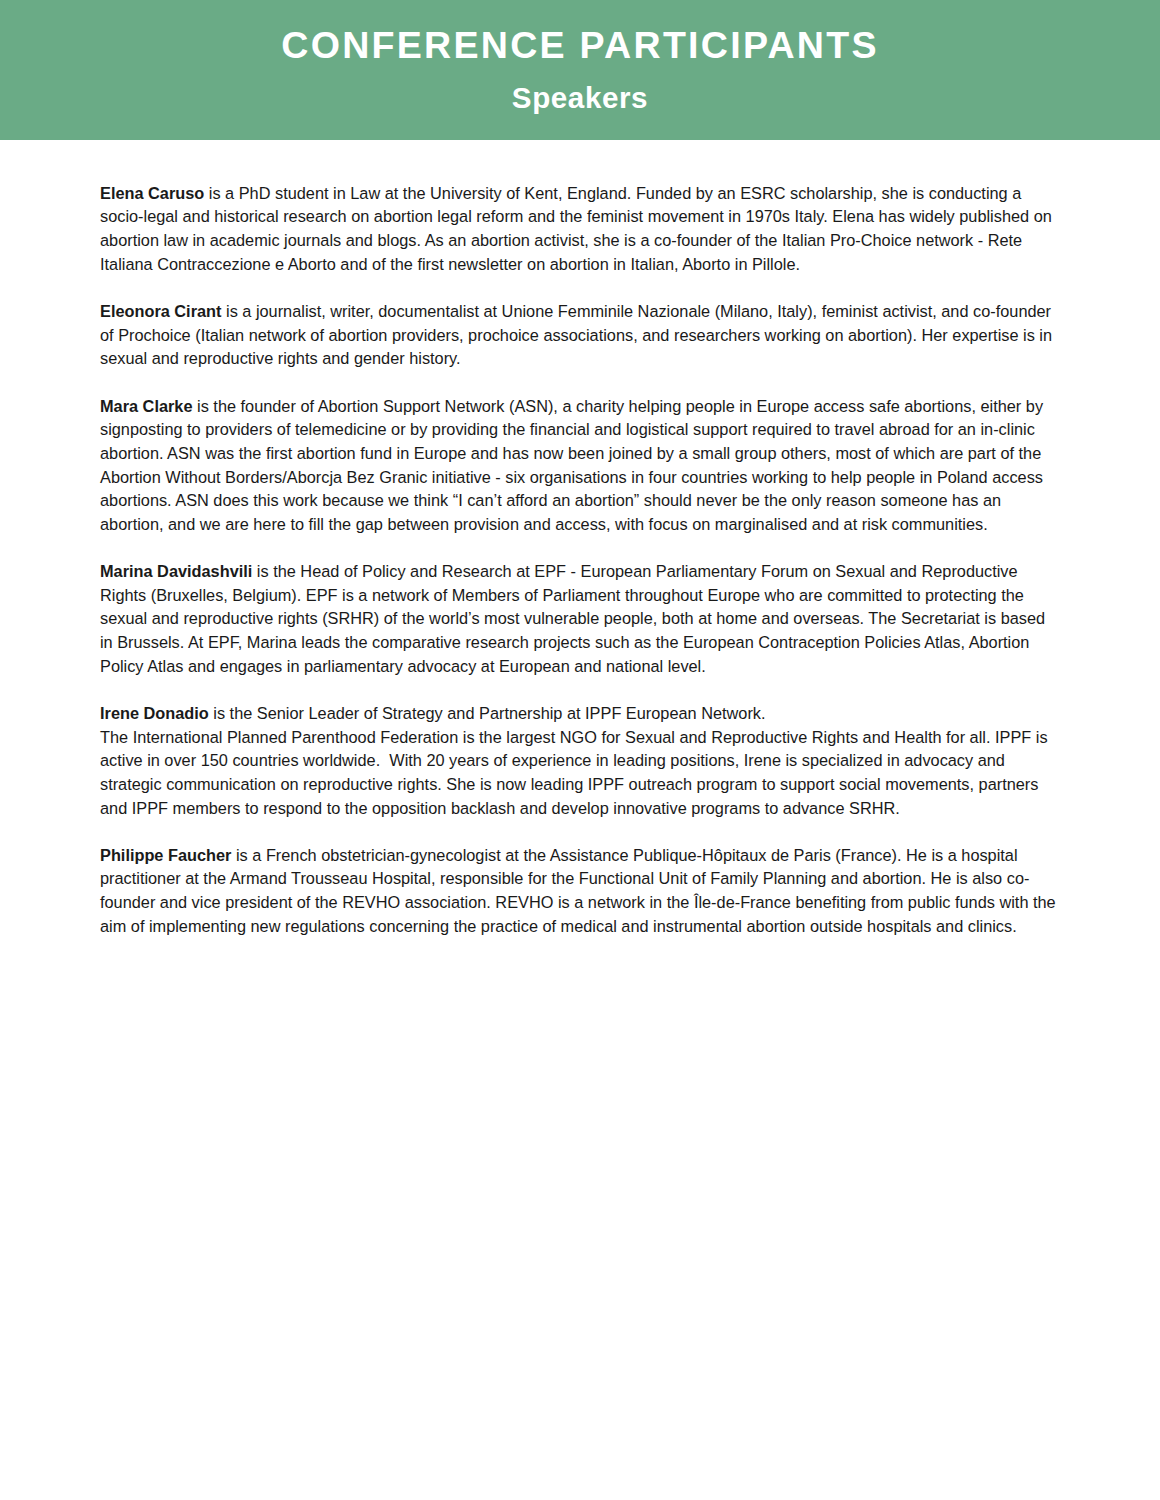CONFERENCE PARTICIPANTS
Speakers
Elena Caruso is a PhD student in Law at the University of Kent, England. Funded by an ESRC scholarship, she is conducting a socio-legal and historical research on abortion legal reform and the feminist movement in 1970s Italy. Elena has widely published on abortion law in academic journals and blogs. As an abortion activist, she is a co-founder of the Italian Pro-Choice network - Rete Italiana Contraccezione e Aborto and of the first newsletter on abortion in Italian, Aborto in Pillole.
Eleonora Cirant is a journalist, writer, documentalist at Unione Femminile Nazionale (Milano, Italy), feminist activist, and co-founder of Prochoice (Italian network of abortion providers, prochoice associations, and researchers working on abortion). Her expertise is in sexual and reproductive rights and gender history.
Mara Clarke is the founder of Abortion Support Network (ASN), a charity helping people in Europe access safe abortions, either by signposting to providers of telemedicine or by providing the financial and logistical support required to travel abroad for an in-clinic abortion. ASN was the first abortion fund in Europe and has now been joined by a small group others, most of which are part of the Abortion Without Borders/Aborcja Bez Granic initiative - six organisations in four countries working to help people in Poland access abortions. ASN does this work because we think “I can’t afford an abortion” should never be the only reason someone has an abortion, and we are here to fill the gap between provision and access, with focus on marginalised and at risk communities.
Marina Davidashvili is the Head of Policy and Research at EPF - European Parliamentary Forum on Sexual and Reproductive Rights (Bruxelles, Belgium). EPF is a network of Members of Parliament throughout Europe who are committed to protecting the sexual and reproductive rights (SRHR) of the world’s most vulnerable people, both at home and overseas. The Secretariat is based in Brussels. At EPF, Marina leads the comparative research projects such as the European Contraception Policies Atlas, Abortion Policy Atlas and engages in parliamentary advocacy at European and national level.
Irene Donadio is the Senior Leader of Strategy and Partnership at IPPF European Network.
The International Planned Parenthood Federation is the largest NGO for Sexual and Reproductive Rights and Health for all. IPPF is active in over 150 countries worldwide. With 20 years of experience in leading positions, Irene is specialized in advocacy and strategic communication on reproductive rights. She is now leading IPPF outreach program to support social movements, partners and IPPF members to respond to the opposition backlash and develop innovative programs to advance SRHR.
Philippe Faucher is a French obstetrician-gynecologist at the Assistance Publique-Hôpitaux de Paris (France). He is a hospital practitioner at the Armand Trousseau Hospital, responsible for the Functional Unit of Family Planning and abortion. He is also co-founder and vice president of the REVHO association. REVHO is a network in the Île-de-France benefiting from public funds with the aim of implementing new regulations concerning the practice of medical and instrumental abortion outside hospitals and clinics.